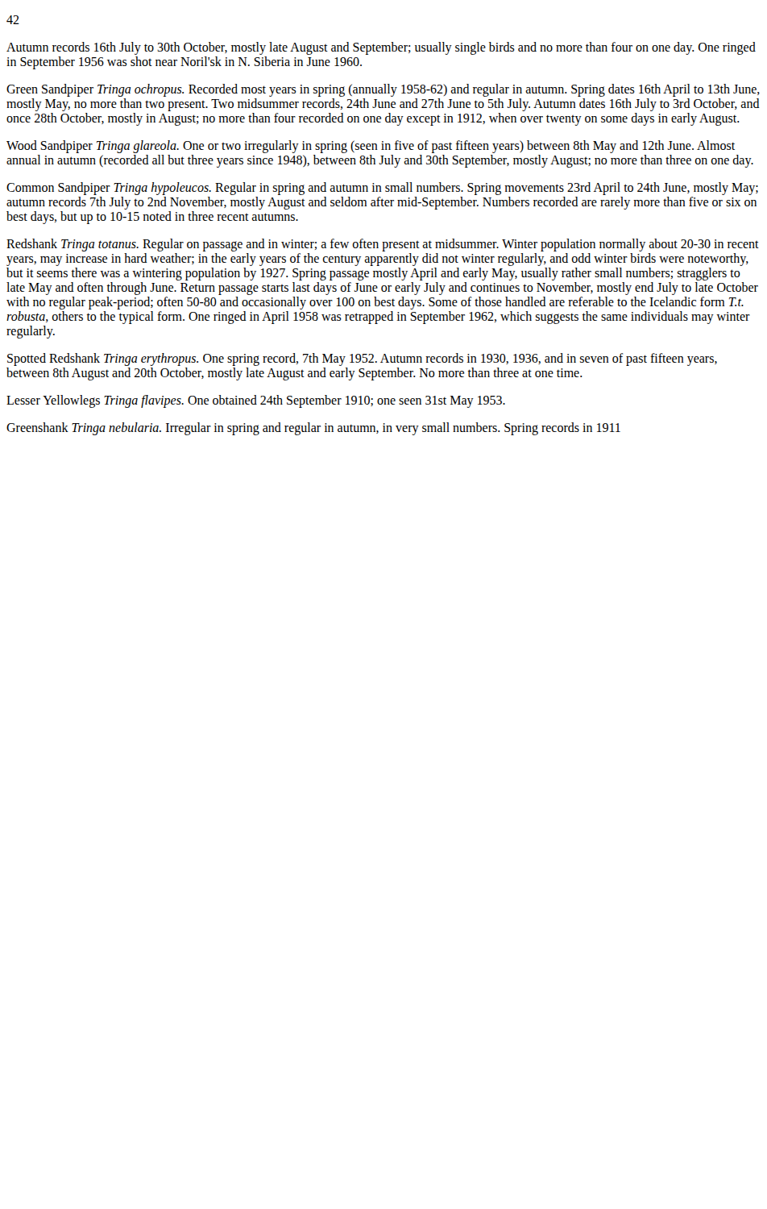42
Autumn records 16th July to 30th October, mostly late August and September; usually single birds and no more than four on one day. One ringed in September 1956 was shot near Noril'sk in N. Siberia in June 1960.
Green Sandpiper Tringa ochropus. Recorded most years in spring (annually 1958-62) and regular in autumn. Spring dates 16th April to 13th June, mostly May, no more than two present. Two midsummer records, 24th June and 27th June to 5th July. Autumn dates 16th July to 3rd October, and once 28th October, mostly in August; no more than four recorded on one day except in 1912, when over twenty on some days in early August.
Wood Sandpiper Tringa glareola. One or two irregularly in spring (seen in five of past fifteen years) between 8th May and 12th June. Almost annual in autumn (recorded all but three years since 1948), between 8th July and 30th September, mostly August; no more than three on one day.
Common Sandpiper Tringa hypoleucos. Regular in spring and autumn in small numbers. Spring movements 23rd April to 24th June, mostly May; autumn records 7th July to 2nd November, mostly August and seldom after mid-September. Numbers recorded are rarely more than five or six on best days, but up to 10-15 noted in three recent autumns.
Redshank Tringa totanus. Regular on passage and in winter; a few often present at midsummer. Winter population normally about 20-30 in recent years, may increase in hard weather; in the early years of the century apparently did not winter regularly, and odd winter birds were noteworthy, but it seems there was a wintering population by 1927. Spring passage mostly April and early May, usually rather small numbers; stragglers to late May and often through June. Return passage starts last days of June or early July and continues to November, mostly end July to late October with no regular peak-period; often 50-80 and occasionally over 100 on best days. Some of those handled are referable to the Icelandic form T.t. robusta, others to the typical form. One ringed in April 1958 was retrapped in September 1962, which suggests the same individuals may winter regularly.
Spotted Redshank Tringa erythropus. One spring record, 7th May 1952. Autumn records in 1930, 1936, and in seven of past fifteen years, between 8th August and 20th October, mostly late August and early September. No more than three at one time.
Lesser Yellowlegs Tringa flavipes. One obtained 24th September 1910; one seen 31st May 1953.
Greenshank Tringa nebularia. Irregular in spring and regular in autumn, in very small numbers. Spring records in 1911